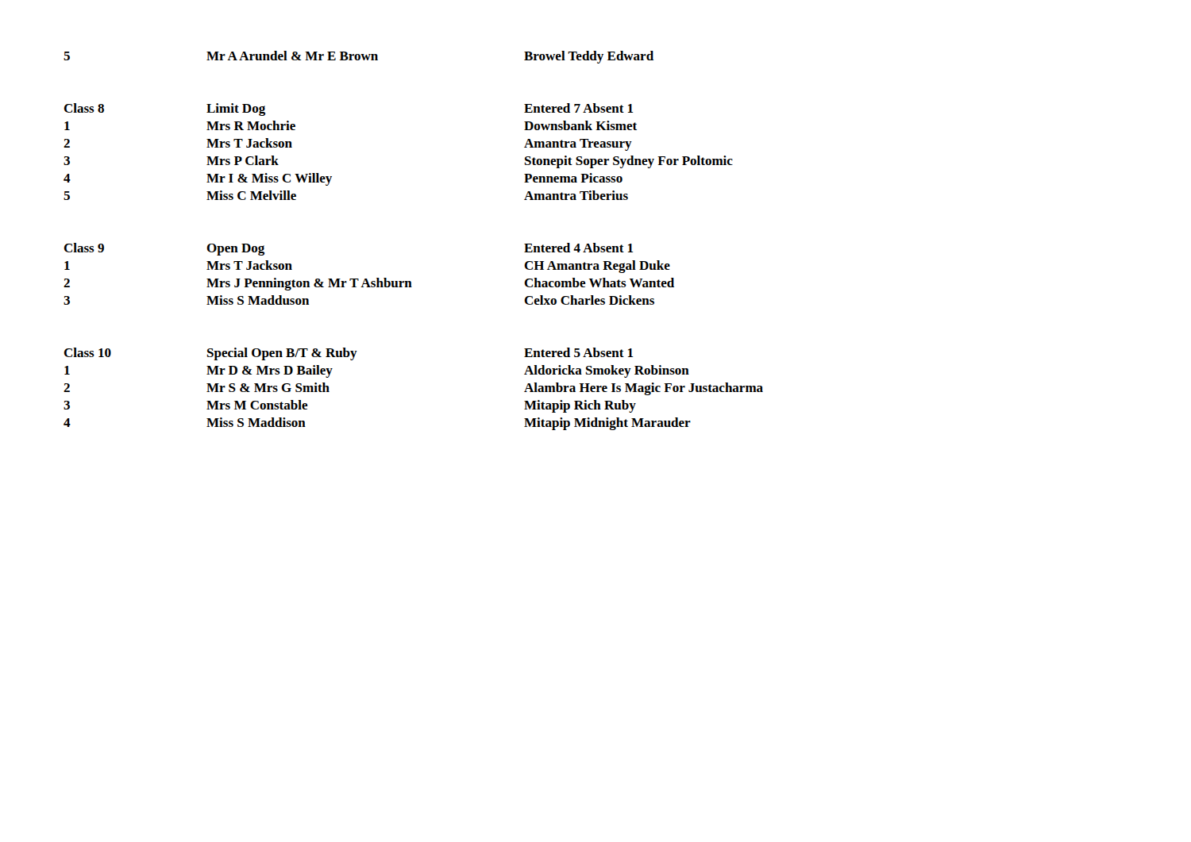| 5 | Mr A Arundel & Mr E Brown | Browel Teddy Edward |
| Class 8 | Limit Dog | Entered 7 Absent 1 |
| 1 | Mrs R Mochrie | Downsbank Kismet |
| 2 | Mrs T Jackson | Amantra Treasury |
| 3 | Mrs P Clark | Stonepit Soper Sydney For Poltomic |
| 4 | Mr I & Miss C Willey | Pennema Picasso |
| 5 | Miss C Melville | Amantra Tiberius |
| Class 9 | Open Dog | Entered 4 Absent 1 |
| 1 | Mrs T Jackson | CH Amantra Regal Duke |
| 2 | Mrs J Pennington & Mr T Ashburn | Chacombe Whats Wanted |
| 3 | Miss S Madduson | Celxo Charles Dickens |
| Class 10 | Special Open B/T & Ruby | Entered 5 Absent 1 |
| 1 | Mr D & Mrs D Bailey | Aldoricka Smokey Robinson |
| 2 | Mr S & Mrs G Smith | Alambra Here Is Magic For Justacharma |
| 3 | Mrs M Constable | Mitapip Rich Ruby |
| 4 | Miss S Maddison | Mitapip Midnight Marauder |